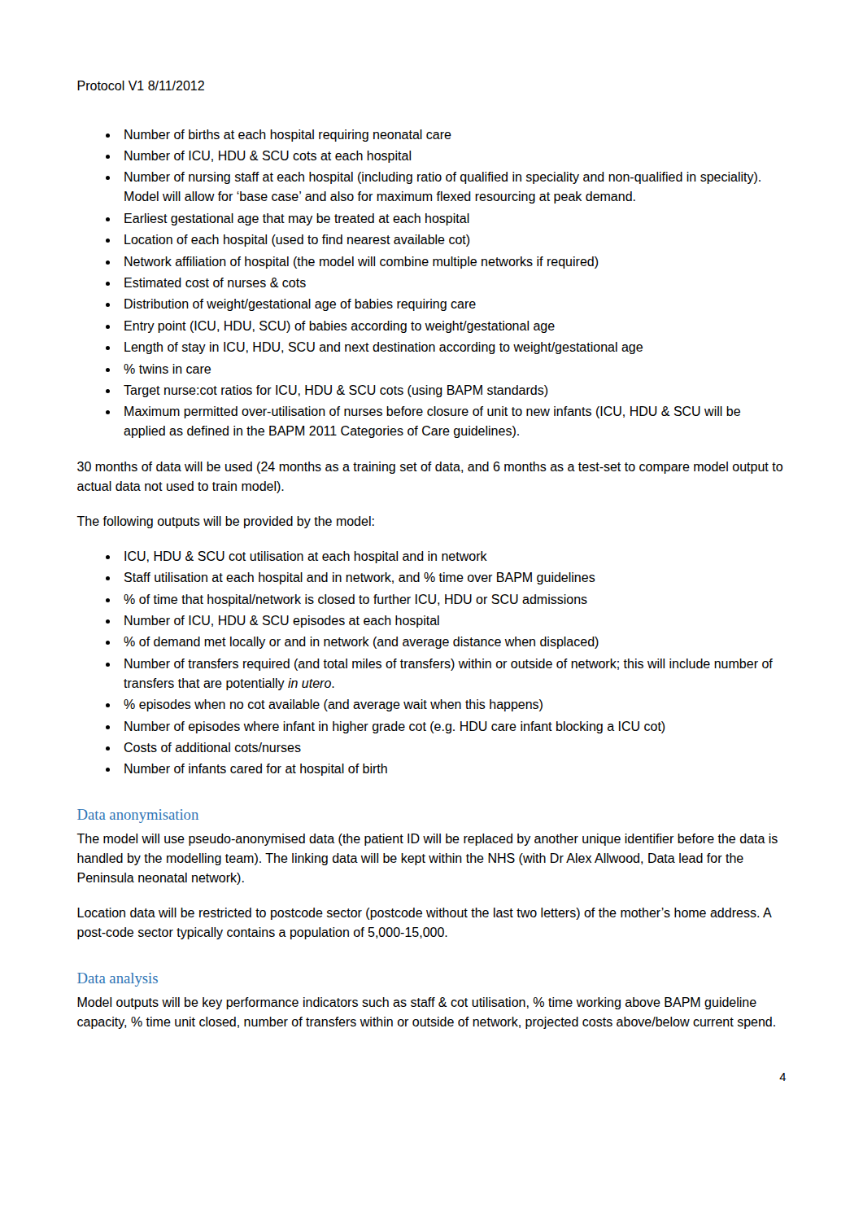Protocol V1 8/11/2012
Number of births at each hospital requiring neonatal care
Number of ICU, HDU & SCU cots at each hospital
Number of nursing staff at each hospital (including ratio of qualified in speciality and non-qualified in speciality). Model will allow for ‘base case’ and also for maximum flexed resourcing at peak demand.
Earliest gestational age that may be treated at each hospital
Location of each hospital (used to find nearest available cot)
Network affiliation of hospital (the model will combine multiple networks if required)
Estimated cost of nurses & cots
Distribution of weight/gestational age of babies requiring care
Entry point (ICU, HDU, SCU) of babies according to weight/gestational age
Length of stay in ICU, HDU, SCU and next destination according to weight/gestational age
% twins in care
Target nurse:cot ratios for ICU, HDU & SCU cots (using BAPM standards)
Maximum permitted over-utilisation of nurses before closure of unit to new infants (ICU, HDU & SCU will be applied as defined in the BAPM 2011 Categories of Care guidelines).
30 months of data will be used (24 months as a training set of data, and 6 months as a test-set to compare model output to actual data not used to train model).
The following outputs will be provided by the model:
ICU, HDU & SCU cot utilisation at each hospital and in network
Staff utilisation at each hospital and in network, and % time over BAPM guidelines
% of time that hospital/network is closed to further ICU, HDU or SCU admissions
Number of ICU, HDU & SCU episodes at each hospital
% of demand met locally or and in network (and average distance when displaced)
Number of transfers required (and total miles of transfers) within or outside of network; this will include number of transfers that are potentially in utero.
% episodes when no cot available (and average wait when this happens)
Number of episodes where infant in higher grade cot (e.g. HDU care infant blocking a ICU cot)
Costs of additional cots/nurses
Number of infants cared for at hospital of birth
Data anonymisation
The model will use pseudo-anonymised data (the patient ID will be replaced by another unique identifier before the data is handled by the modelling team). The linking data will be kept within the NHS (with Dr Alex Allwood, Data lead for the Peninsula neonatal network).
Location data will be restricted to postcode sector (postcode without the last two letters) of the mother’s home address. A post-code sector typically contains a population of 5,000-15,000.
Data analysis
Model outputs will be key performance indicators such as staff & cot utilisation, % time working above BAPM guideline capacity, % time unit closed, number of transfers within or outside of network, projected costs above/below current spend.
4